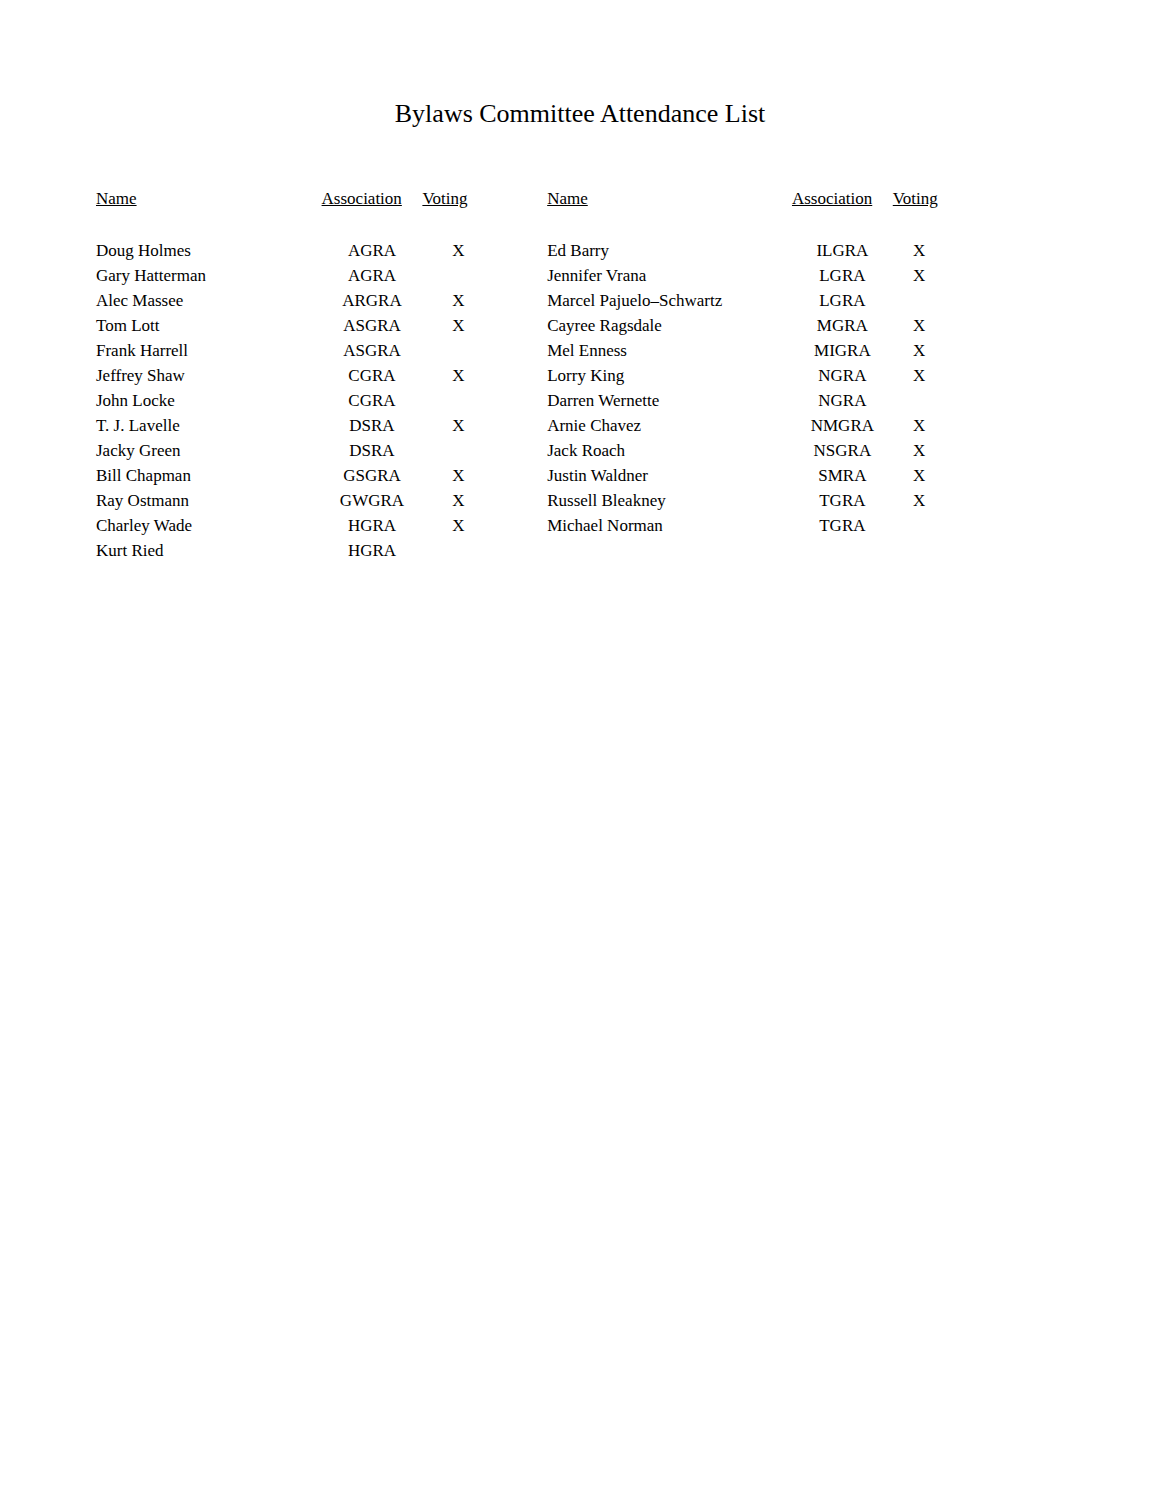Bylaws Committee Attendance List
| Name | Association | Voting | | Name | Association | Voting |
| --- | --- | --- | --- | --- | --- | --- |
| Doug Holmes | AGRA | X | | Ed Barry | ILGRA | X |
| Gary Hatterman | AGRA | | | Jennifer Vrana | LGRA | X |
| Alec Massee | ARGRA | X | | Marcel Pajuelo–Schwartz | LGRA | |
| Tom Lott | ASGRA | X | | Cayree Ragsdale | MGRA | X |
| Frank Harrell | ASGRA | | | Mel Enness | MIGRA | X |
| Jeffrey Shaw | CGRA | X | | Lorry King | NGRA | X |
| John Locke | CGRA | | | Darren Wernette | NGRA | |
| T. J. Lavelle | DSRA | X | | Arnie Chavez | NMGRA | X |
| Jacky Green | DSRA | | | Jack Roach | NSGRA | X |
| Bill Chapman | GSGRA | X | | Justin Waldner | SMRA | X |
| Ray Ostmann | GWGRA | X | | Russell Bleakney | TGRA | X |
| Charley Wade | HGRA | X | | Michael Norman | TGRA | |
| Kurt Ried | HGRA | | | | | |